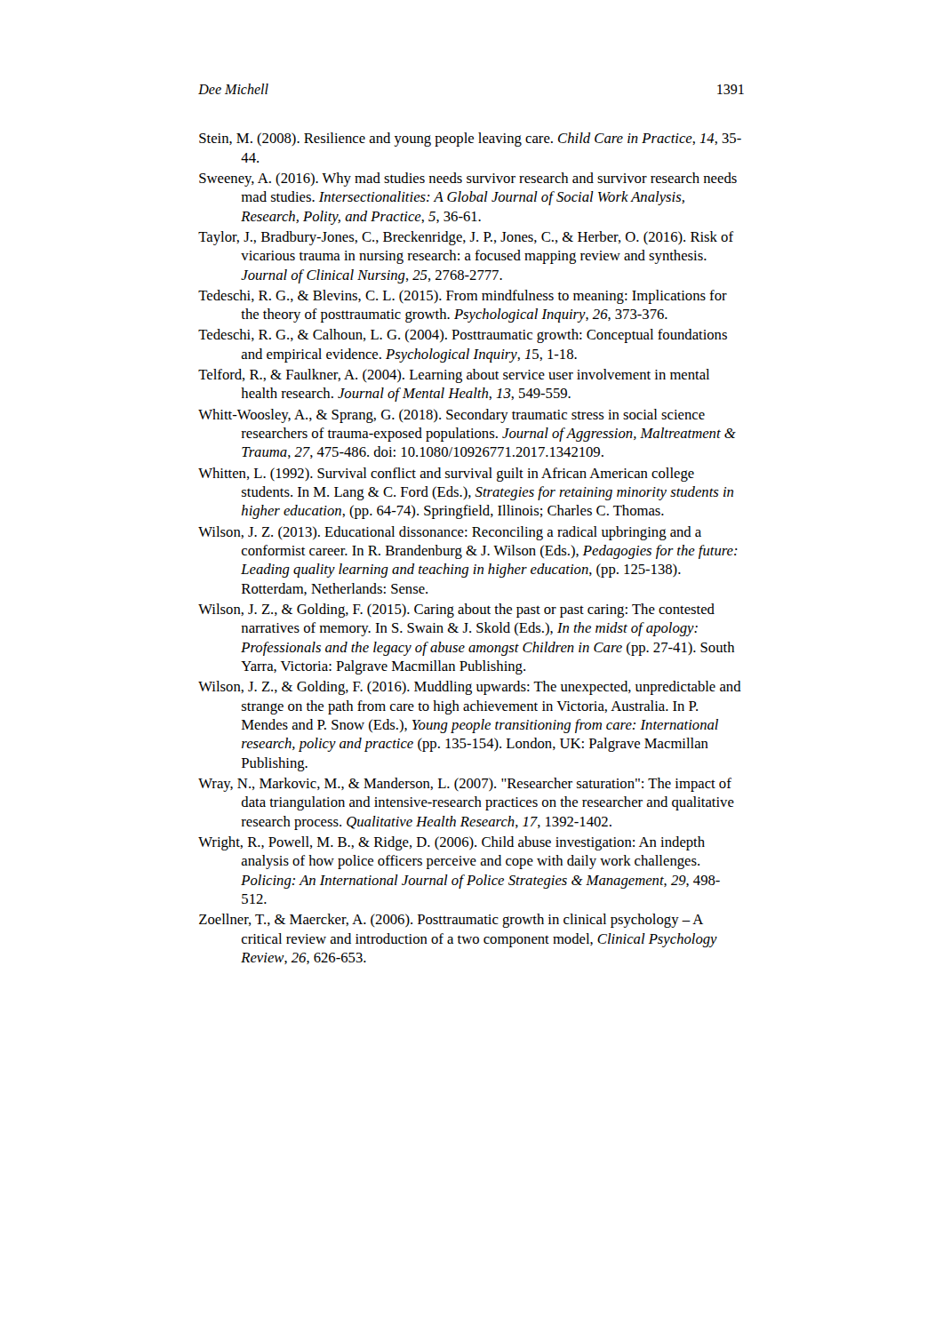Dee Michell 1391
Stein, M. (2008). Resilience and young people leaving care. Child Care in Practice, 14, 35-44.
Sweeney, A. (2016). Why mad studies needs survivor research and survivor research needs mad studies. Intersectionalities: A Global Journal of Social Work Analysis, Research, Polity, and Practice, 5, 36-61.
Taylor, J., Bradbury-Jones, C., Breckenridge, J. P., Jones, C., & Herber, O. (2016). Risk of vicarious trauma in nursing research: a focused mapping review and synthesis. Journal of Clinical Nursing, 25, 2768-2777.
Tedeschi, R. G., & Blevins, C. L. (2015). From mindfulness to meaning: Implications for the theory of posttraumatic growth. Psychological Inquiry, 26, 373-376.
Tedeschi, R. G., & Calhoun, L. G. (2004). Posttraumatic growth: Conceptual foundations and empirical evidence. Psychological Inquiry, 15, 1-18.
Telford, R., & Faulkner, A. (2004). Learning about service user involvement in mental health research. Journal of Mental Health, 13, 549-559.
Whitt-Woosley, A., & Sprang, G. (2018). Secondary traumatic stress in social science researchers of trauma-exposed populations. Journal of Aggression, Maltreatment & Trauma, 27, 475-486. doi: 10.1080/10926771.2017.1342109.
Whitten, L. (1992). Survival conflict and survival guilt in African American college students. In M. Lang & C. Ford (Eds.), Strategies for retaining minority students in higher education, (pp. 64-74). Springfield, Illinois; Charles C. Thomas.
Wilson, J. Z. (2013). Educational dissonance: Reconciling a radical upbringing and a conformist career. In R. Brandenburg & J. Wilson (Eds.), Pedagogies for the future: Leading quality learning and teaching in higher education, (pp. 125-138). Rotterdam, Netherlands: Sense.
Wilson, J. Z., & Golding, F. (2015). Caring about the past or past caring: The contested narratives of memory. In S. Swain & J. Skold (Eds.), In the midst of apology: Professionals and the legacy of abuse amongst Children in Care (pp. 27-41). South Yarra, Victoria: Palgrave Macmillan Publishing.
Wilson, J. Z., & Golding, F. (2016). Muddling upwards: The unexpected, unpredictable and strange on the path from care to high achievement in Victoria, Australia. In P. Mendes and P. Snow (Eds.), Young people transitioning from care: International research, policy and practice (pp. 135-154). London, UK: Palgrave Macmillan Publishing.
Wray, N., Markovic, M., & Manderson, L. (2007). "Researcher saturation": The impact of data triangulation and intensive-research practices on the researcher and qualitative research process. Qualitative Health Research, 17, 1392-1402.
Wright, R., Powell, M. B., & Ridge, D. (2006). Child abuse investigation: An indepth analysis of how police officers perceive and cope with daily work challenges. Policing: An International Journal of Police Strategies & Management, 29, 498-512.
Zoellner, T., & Maercker, A. (2006). Posttraumatic growth in clinical psychology – A critical review and introduction of a two component model, Clinical Psychology Review, 26, 626-653.